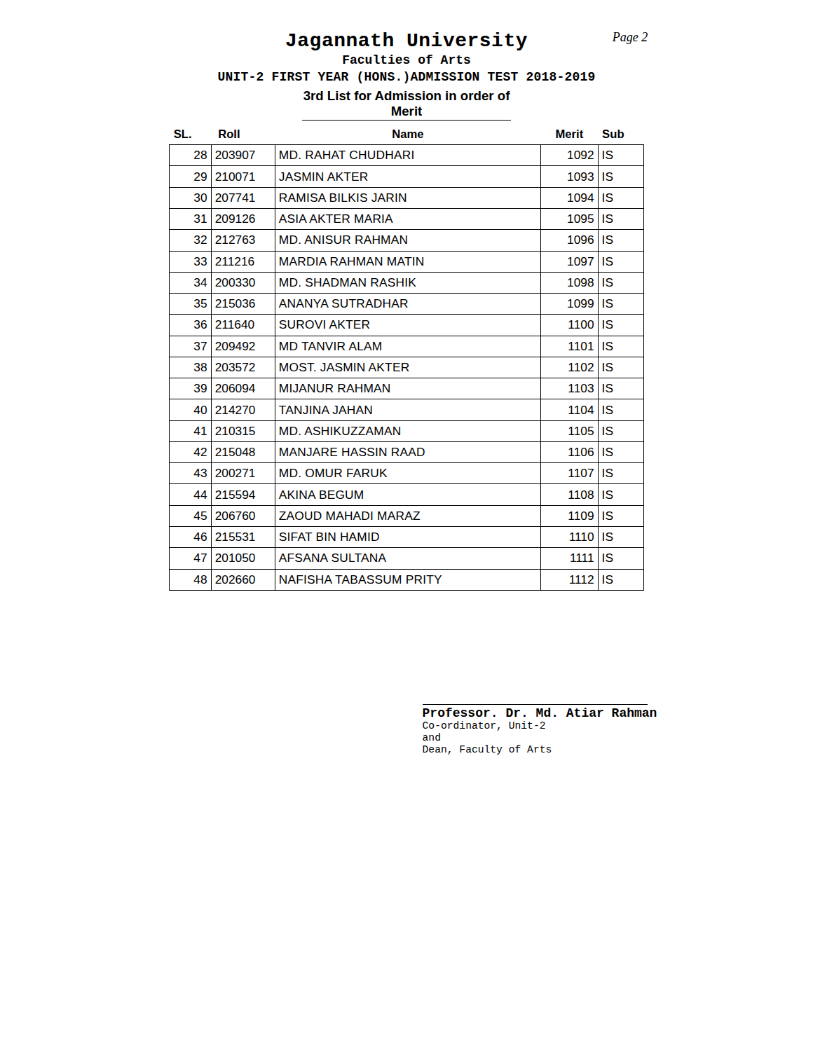Page 2
Jagannath University
Faculties of Arts
UNIT-2 FIRST YEAR (HONS.)ADMISSION TEST 2018-2019
3rd List for Admission in order of Merit
| SL. | Roll | Name | Merit | Sub |
| --- | --- | --- | --- | --- |
| 28 | 203907 | MD. RAHAT CHUDHARI | 1092 | IS |
| 29 | 210071 | JASMIN AKTER | 1093 | IS |
| 30 | 207741 | RAMISA BILKIS JARIN | 1094 | IS |
| 31 | 209126 | ASIA AKTER MARIA | 1095 | IS |
| 32 | 212763 | MD. ANISUR RAHMAN | 1096 | IS |
| 33 | 211216 | MARDIA RAHMAN MATIN | 1097 | IS |
| 34 | 200330 | MD. SHADMAN RASHIK | 1098 | IS |
| 35 | 215036 | ANANYA SUTRADHAR | 1099 | IS |
| 36 | 211640 | SUROVI AKTER | 1100 | IS |
| 37 | 209492 | MD TANVIR ALAM | 1101 | IS |
| 38 | 203572 | MOST. JASMIN AKTER | 1102 | IS |
| 39 | 206094 | MIJANUR RAHMAN | 1103 | IS |
| 40 | 214270 | TANJINA JAHAN | 1104 | IS |
| 41 | 210315 | MD. ASHIKUZZAMAN | 1105 | IS |
| 42 | 215048 | MANJARE HASSIN RAAD | 1106 | IS |
| 43 | 200271 | MD. OMUR FARUK | 1107 | IS |
| 44 | 215594 | AKINA BEGUM | 1108 | IS |
| 45 | 206760 | ZAOUD MAHADI MARAZ | 1109 | IS |
| 46 | 215531 | SIFAT BIN HAMID | 1110 | IS |
| 47 | 201050 | AFSANA SULTANA | 1111 | IS |
| 48 | 202660 | NAFISHA TABASSUM PRITY | 1112 | IS |
Professor. Dr. Md. Atiar Rahman
Co-ordinator, Unit-2
and
Dean, Faculty of Arts